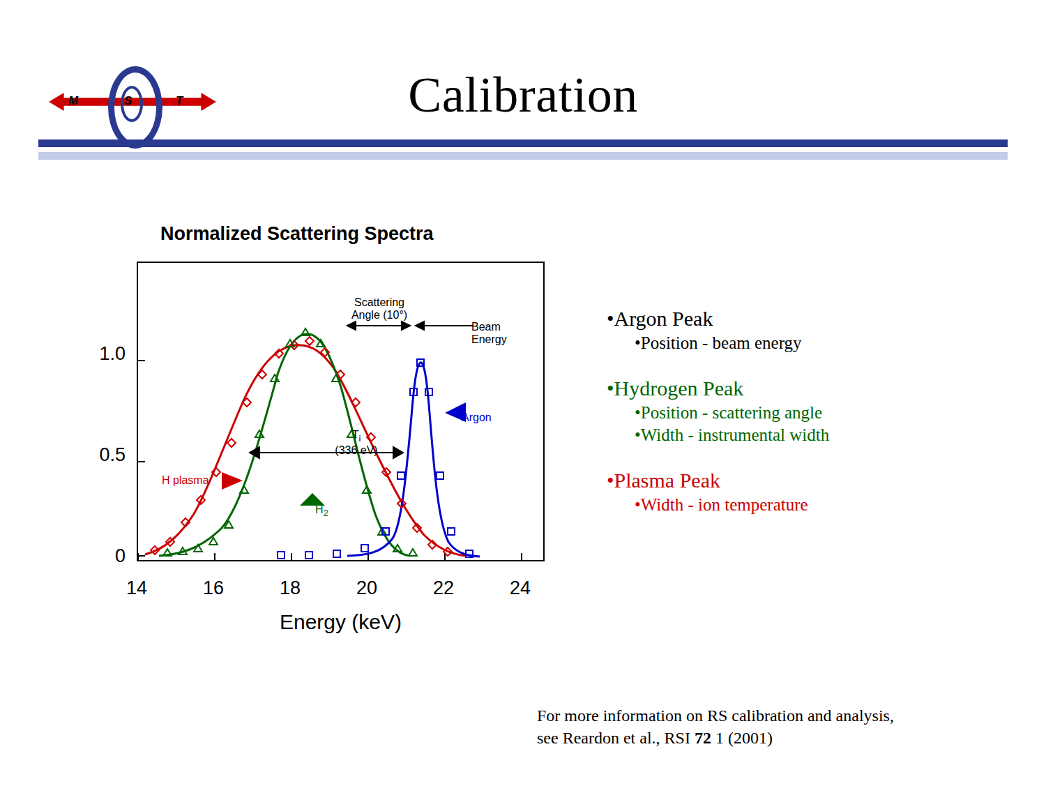M S T
Calibration
Normalized Scattering Spectra
1.0
0.5
0
14
16
18
20
22
24
Energy (keV)
Scattering
Angle (10°)
Beam
Energy
Argon
Ti
(336 eV)
H plasma
H2
•Argon Peak
•Position - beam energy
•Hydrogen Peak
•Position - scattering angle
•Width - instrumental width
•Plasma Peak
•Width - ion temperature
For more information on RS calibration and analysis,
see Reardon et al., RSI 72 1 (2001)